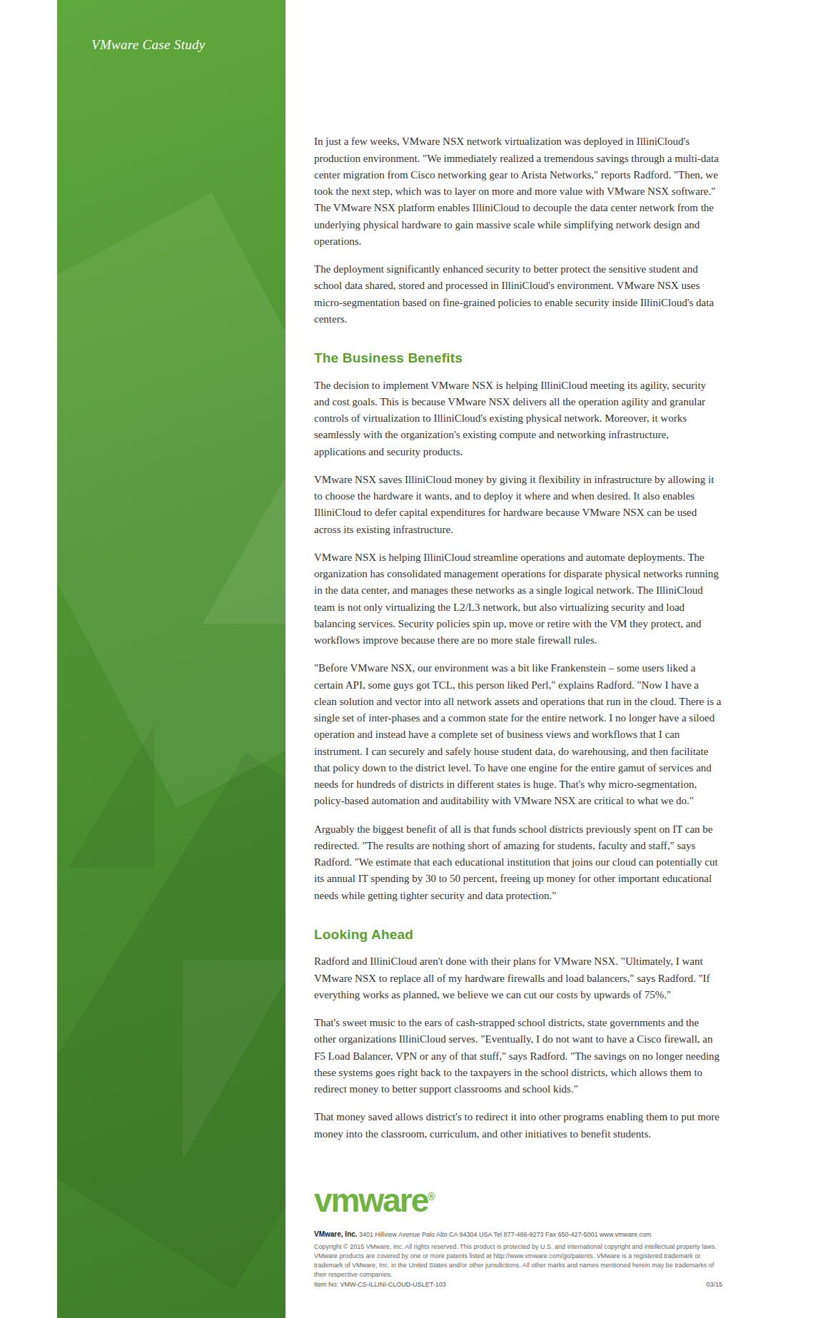VMware Case Study
In just a few weeks, VMware NSX network virtualization was deployed in IlliniCloud's production environment. "We immediately realized a tremendous savings through a multi-data center migration from Cisco networking gear to Arista Networks," reports Radford. "Then, we took the next step, which was to layer on more and more value with VMware NSX software." The VMware NSX platform enables IlliniCloud to decouple the data center network from the underlying physical hardware to gain massive scale while simplifying network design and operations.
The deployment significantly enhanced security to better protect the sensitive student and school data shared, stored and processed in IlliniCloud's environment. VMware NSX uses micro-segmentation based on fine-grained policies to enable security inside IlliniCloud's data centers.
The Business Benefits
The decision to implement VMware NSX is helping IlliniCloud meeting its agility, security and cost goals. This is because VMware NSX delivers all the operation agility and granular controls of virtualization to IlliniCloud's existing physical network. Moreover, it works seamlessly with the organization's existing compute and networking infrastructure, applications and security products.
VMware NSX saves IlliniCloud money by giving it flexibility in infrastructure by allowing it to choose the hardware it wants, and to deploy it where and when desired. It also enables IlliniCloud to defer capital expenditures for hardware because VMware NSX can be used across its existing infrastructure.
VMware NSX is helping IlliniCloud streamline operations and automate deployments. The organization has consolidated management operations for disparate physical networks running in the data center, and manages these networks as a single logical network. The IlliniCloud team is not only virtualizing the L2/L3 network, but also virtualizing security and load balancing services. Security policies spin up, move or retire with the VM they protect, and workflows improve because there are no more stale firewall rules.
"Before VMware NSX, our environment was a bit like Frankenstein – some users liked a certain API, some guys got TCL, this person liked Perl," explains Radford. "Now I have a clean solution and vector into all network assets and operations that run in the cloud. There is a single set of inter-phases and a common state for the entire network. I no longer have a siloed operation and instead have a complete set of business views and workflows that I can instrument. I can securely and safely house student data, do warehousing, and then facilitate that policy down to the district level. To have one engine for the entire gamut of services and needs for hundreds of districts in different states is huge. That's why micro-segmentation, policy-based automation and auditability with VMware NSX are critical to what we do."
Arguably the biggest benefit of all is that funds school districts previously spent on IT can be redirected. "The results are nothing short of amazing for students, faculty and staff," says Radford. "We estimate that each educational institution that joins our cloud can potentially cut its annual IT spending by 30 to 50 percent, freeing up money for other important educational needs while getting tighter security and data protection."
Looking Ahead
Radford and IlliniCloud aren't done with their plans for VMware NSX. "Ultimately, I want VMware NSX to replace all of my hardware firewalls and load balancers," says Radford. "If everything works as planned, we believe we can cut our costs by upwards of 75%."
That's sweet music to the ears of cash-strapped school districts, state governments and the other organizations IlliniCloud serves. "Eventually, I do not want to have a Cisco firewall, an F5 Load Balancer, VPN or any of that stuff," says Radford. "The savings on no longer needing these systems goes right back to the taxpayers in the school districts, which allows them to redirect money to better support classrooms and school kids."
That money saved allows district's to redirect it into other programs enabling them to put more money into the classroom, curriculum, and other initiatives to benefit students.
vmware®
VMware, Inc. 3401 Hillview Avenue Palo Alto CA 94304 USA Tel 877-486-9273 Fax 650-427-5001 www.vmware.com
Copyright © 2015 VMware, Inc. All rights reserved. This product is protected by U.S. and international copyright and intellectual property laws. VMware products are covered by one or more patents listed at http://www.vmware.com/go/patents. VMware is a registered trademark or trademark of VMware, Inc. in the United States and/or other jurisdictions. All other marks and names mentioned herein may be trademarks of their respective companies.
Item No: VMW-CS-ILLINI-CLOUD-USLET-103 03/15